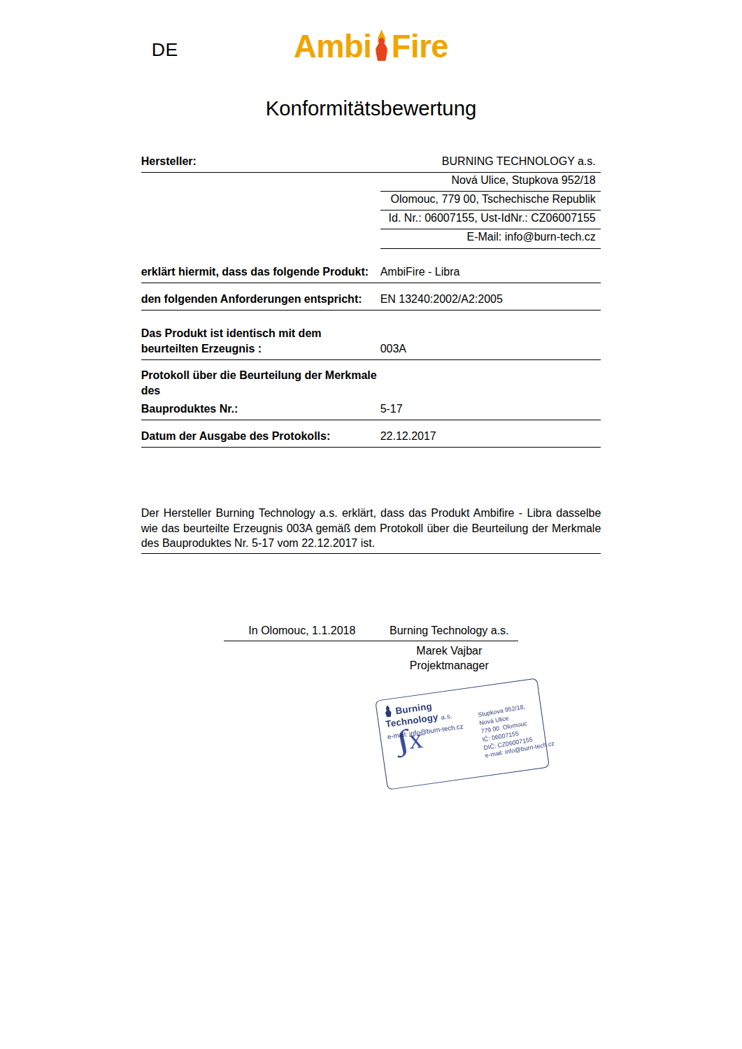DE
Ambi Fire
Konformitätsbewertung
| Hersteller: | BURNING TECHNOLOGY a.s. |
| | Nová Ulice, Stupkova 952/18 |
| | Olomouc, 779 00, Tschechische Republik |
| | Id. Nr.: 06007155, Ust-IdNr.: CZ06007155 |
| | E-Mail: info@burn-tech.cz |
| erklärt hiermit, dass das folgende Produkt: | AmbiFire - Libra |
| den folgenden Anforderungen entspricht: | EN 13240:2002/A2:2005 |
| Das Produkt ist identisch mit dem beurteilten Erzeugnis : | 003A |
| Protokoll über die Beurteilung der Merkmale des | |
| Bauproduktes Nr.: | 5-17 |
| Datum der Ausgabe des Protokolls: | 22.12.2017 |
Der Hersteller Burning Technology a.s. erklärt, dass das Produkt Ambifire - Libra dasselbe wie das beurteilte Erzeugnis 003A gemäß dem Protokoll über die Beurteilung der Merkmale des Bauproduktes Nr. 5-17 vom 22.12.2017 ist.
| | In Olomouc, 1.1.2018 | Burning Technology a.s. | |
| | | Marek Vajbar Projektmanager | |
∫ x    
Burning
Technology a.s.
e-mail: info@burn-tech.cz
Stupkova 952/18,
Nová Ulice
779 00 Olomouc
IČ: 06007155
DIČ: CZ06007155
e-mail: info@burn-tech.cz